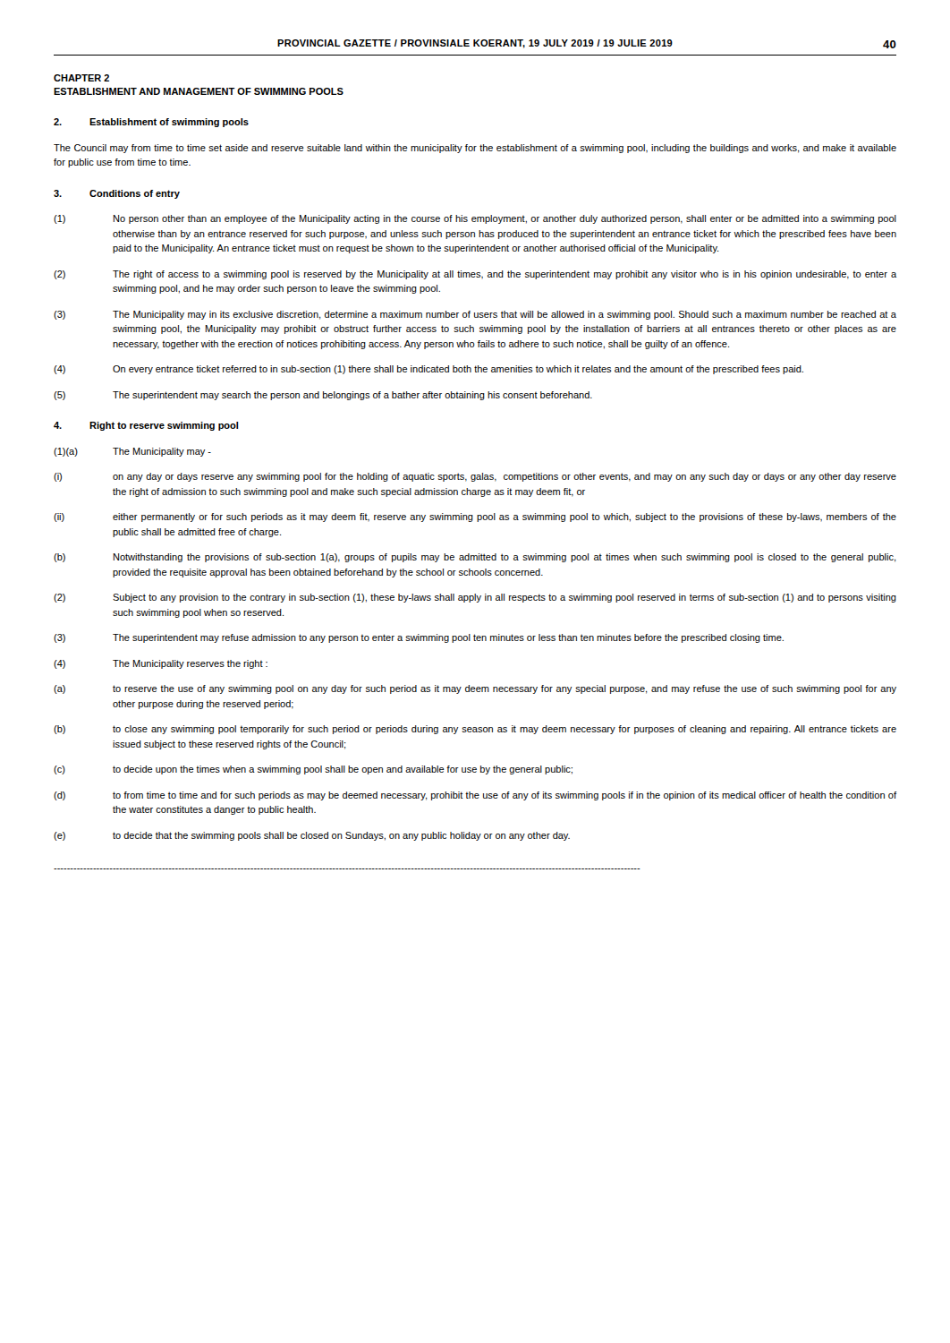PROVINCIAL GAZETTE / PROVINSIALE KOERANT, 19 JULY 2019 / 19 JULIE 2019 40
CHAPTER 2
ESTABLISHMENT AND MANAGEMENT OF SWIMMING POOLS
2. Establishment of swimming pools
The Council may from time to time set aside and reserve suitable land within the municipality for the establishment of a swimming pool, including the buildings and works, and make it available for public use from time to time.
3. Conditions of entry
(1)
No person other than an employee of the Municipality acting in the course of his employment, or another duly authorized person, shall enter or be admitted into a swimming pool otherwise than by an entrance reserved for such purpose, and unless such person has produced to the superintendent an entrance ticket for which the prescribed fees have been paid to the Municipality. An entrance ticket must on request be shown to the superintendent or another authorised official of the Municipality.
(2)
The right of access to a swimming pool is reserved by the Municipality at all times, and the superintendent may prohibit any visitor who is in his opinion undesirable, to enter a swimming pool, and he may order such person to leave the swimming pool.
(3)
The Municipality may in its exclusive discretion, determine a maximum number of users that will be allowed in a swimming pool. Should such a maximum number be reached at a swimming pool, the Municipality may prohibit or obstruct further access to such swimming pool by the installation of barriers at all entrances thereto or other places as are necessary, together with the erection of notices prohibiting access. Any person who fails to adhere to such notice, shall be guilty of an offence.
(4)
On every entrance ticket referred to in sub-section (1) there shall be indicated both the amenities to which it relates and the amount of the prescribed fees paid.
(5)
The superintendent may search the person and belongings of a bather after obtaining his consent beforehand.
4. Right to reserve swimming pool
(1)(a)
The Municipality may -
(i)
on any day or days reserve any swimming pool for the holding of aquatic sports, galas, competitions or other events, and may on any such day or days or any other day reserve the right of admission to such swimming pool and make such special admission charge as it may deem fit, or
(ii)
either permanently or for such periods as it may deem fit, reserve any swimming pool as a swimming pool to which, subject to the provisions of these by-laws, members of the public shall be admitted free of charge.
(b)
Notwithstanding the provisions of sub-section 1(a), groups of pupils may be admitted to a swimming pool at times when such swimming pool is closed to the general public, provided the requisite approval has been obtained beforehand by the school or schools concerned.
(2)
Subject to any provision to the contrary in sub-section (1), these by-laws shall apply in all respects to a swimming pool reserved in terms of sub-section (1) and to persons visiting such swimming pool when so reserved.
(3)
The superintendent may refuse admission to any person to enter a swimming pool ten minutes or less than ten minutes before the prescribed closing time.
(4)
The Municipality reserves the right :
(a)
to reserve the use of any swimming pool on any day for such period as it may deem necessary for any special purpose, and may refuse the use of such swimming pool for any other purpose during the reserved period;
(b)
to close any swimming pool temporarily for such period or periods during any season as it may deem necessary for purposes of cleaning and repairing. All entrance tickets are issued subject to these reserved rights of the Council;
(c)
to decide upon the times when a swimming pool shall be open and available for use by the general public;
(d)
to from time to time and for such periods as may be deemed necessary, prohibit the use of any of its swimming pools if in the opinion of its medical officer of health the condition of the water constitutes a danger to public health.
(e)
to decide that the swimming pools shall be closed on Sundays, on any public holiday or on any other day.
-----------------------------------------------------------------------------------------------------------------------------------------------------------------------------------